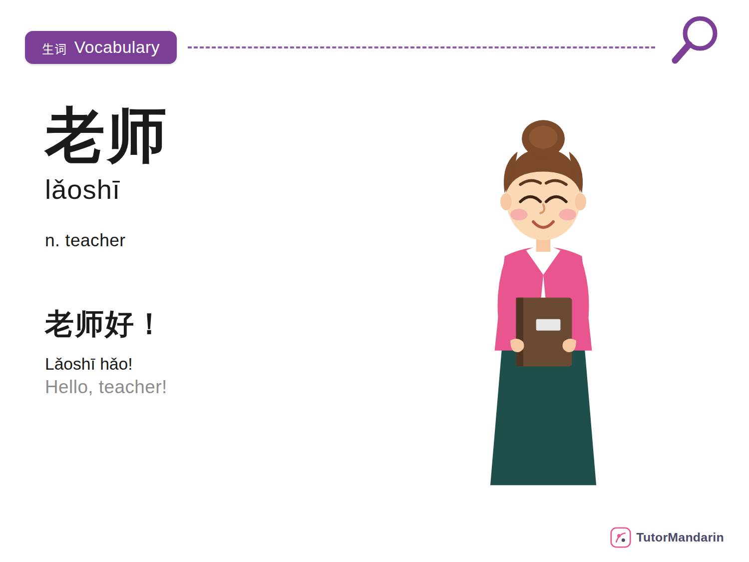生词 Vocabulary
老师
lǎoshī
n. teacher
老师好！
Lǎoshī hǎo!
Hello, teacher!
TutorMandarin